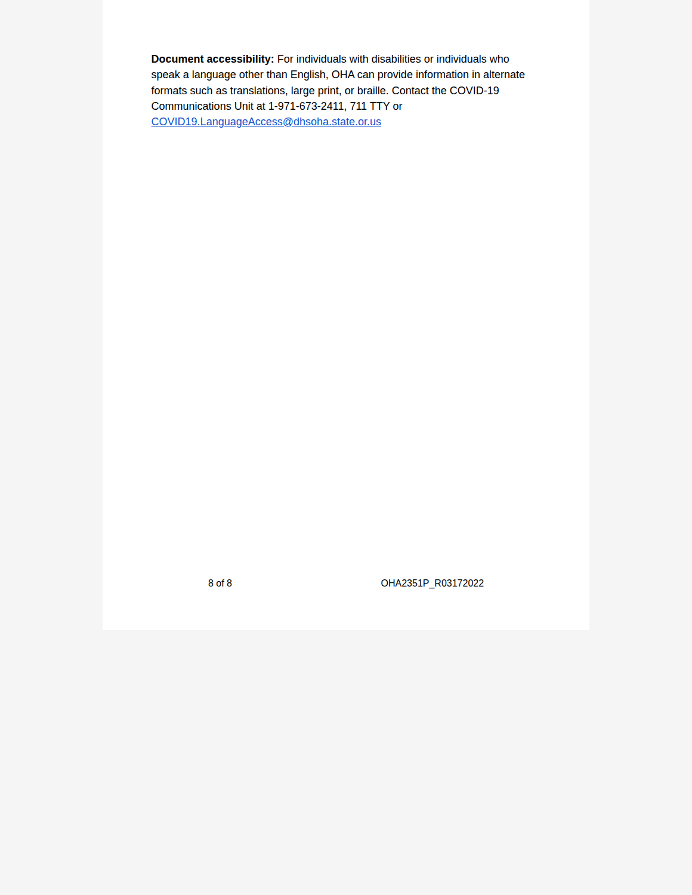Document accessibility: For individuals with disabilities or individuals who speak a language other than English, OHA can provide information in alternate formats such as translations, large print, or braille. Contact the COVID-19 Communications Unit at 1-971-673-2411, 711 TTY or COVID19.LanguageAccess@dhsoha.state.or.us
8 of 8 OHA2351P_R03172022